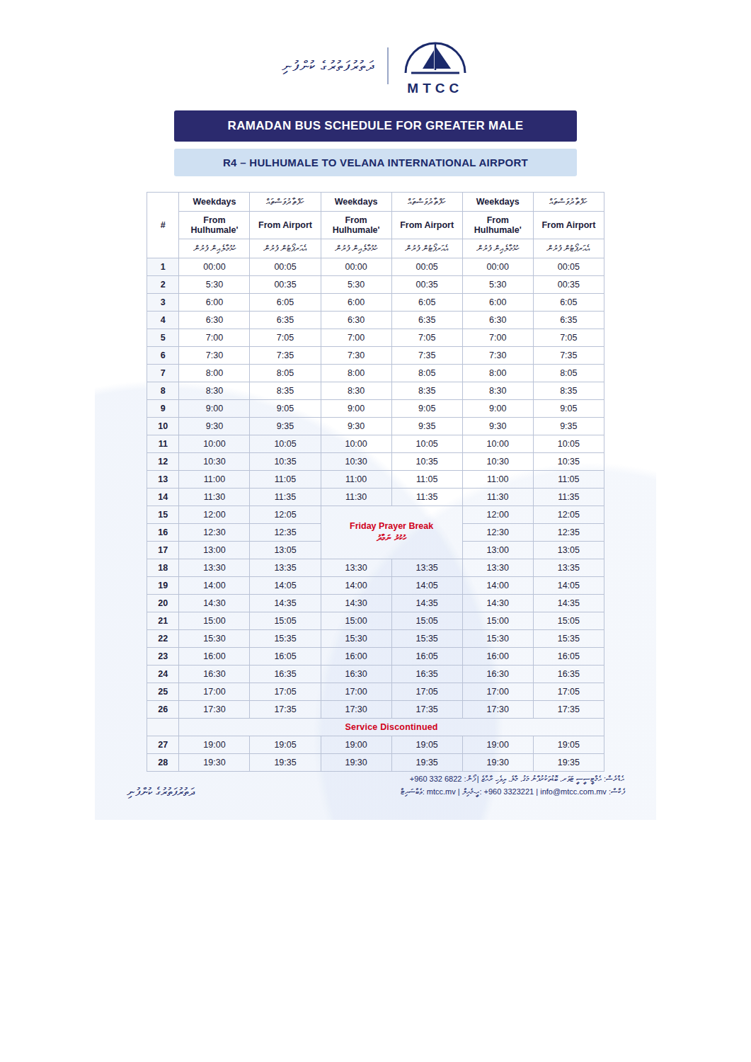ދަތުރުފަތުރުގެ ކުންފުނި
MTCC
RAMADAN BUS SCHEDULE FOR GREATER MALE
R4 – HULHUMALE TO VELANA INTERNATIONAL AIRPORT
| # | Weekdays | ހަފްތާ ދުވަސްތައް | Weekdays | ހަފްތާ ދުވަސްތައް | Weekdays | ހަފްތާ ދުވަސްތައް |
| --- | --- | --- | --- | --- | --- | --- |
| From Hulhumale' | From Airport | From Hulhumale' | From Airport | From Hulhumale' | From Airport |
| ހުޅުމާލެއިން ފުރުން | އެއަރޕޯޓުން ފުރުން | ހުޅުމާލެއިން ފުރުން | އެއަރޕޯޓުން ފުރުން | ހުޅުމާލެއިން ފުރުން | އެއަރޕޯޓުން ފުރުން |
| 1 | 00:00 | 00:05 | 00:00 | 00:05 | 00:00 | 00:05 |
| 2 | 5:30 | 00:35 | 5:30 | 00:35 | 5:30 | 00:35 |
| 3 | 6:00 | 6:05 | 6:00 | 6:05 | 6:00 | 6:05 |
| 4 | 6:30 | 6:35 | 6:30 | 6:35 | 6:30 | 6:35 |
| 5 | 7:00 | 7:05 | 7:00 | 7:05 | 7:00 | 7:05 |
| 6 | 7:30 | 7:35 | 7:30 | 7:35 | 7:30 | 7:35 |
| 7 | 8:00 | 8:05 | 8:00 | 8:05 | 8:00 | 8:05 |
| 8 | 8:30 | 8:35 | 8:30 | 8:35 | 8:30 | 8:35 |
| 9 | 9:00 | 9:05 | 9:00 | 9:05 | 9:00 | 9:05 |
| 10 | 9:30 | 9:35 | 9:30 | 9:35 | 9:30 | 9:35 |
| 11 | 10:00 | 10:05 | 10:00 | 10:05 | 10:00 | 10:05 |
| 12 | 10:30 | 10:35 | 10:30 | 10:35 | 10:30 | 10:35 |
| 13 | 11:00 | 11:05 | 11:00 | 11:05 | 11:00 | 11:05 |
| 14 | 11:30 | 11:35 | 11:30 | 11:35 | 11:30 | 11:35 |
| 15 | 12:00 | 12:05 | Friday Prayer Break ހުކުރު ނަމާދު | 12:00 | 12:05 |
| 16 | 12:30 | 12:35 | 12:30 | 12:35 |
| 17 | 13:00 | 13:05 | 13:00 | 13:05 |
| 18 | 13:30 | 13:35 | 13:30 | 13:35 | 13:30 | 13:35 |
| 19 | 14:00 | 14:05 | 14:00 | 14:05 | 14:00 | 14:05 |
| 20 | 14:30 | 14:35 | 14:30 | 14:35 | 14:30 | 14:35 |
| 21 | 15:00 | 15:05 | 15:00 | 15:05 | 15:00 | 15:05 |
| 22 | 15:30 | 15:35 | 15:30 | 15:35 | 15:30 | 15:35 |
| 23 | 16:00 | 16:05 | 16:00 | 16:05 | 16:00 | 16:05 |
| 24 | 16:30 | 16:35 | 16:30 | 16:35 | 16:30 | 16:35 |
| 25 | 17:00 | 17:05 | 17:00 | 17:05 | 17:00 | 17:05 |
| 26 | 17:30 | 17:35 | 17:30 | 17:35 | 17:30 | 17:35 |
| | Service Discontinued |
| 27 | 19:00 | 19:05 | 19:00 | 19:05 | 19:00 | 19:05 |
| 28 | 19:30 | 19:35 | 19:30 | 19:35 | 19:30 | 19:35 |
ދަތުރުފަތުރުގެ ކުންފުނި
އެޑްރެސް: އެމްޓީސީސީ ޓަވަރ، ބޮޑުތަކުރުފާނު މަގު، މާލެ، ދިވެހި ރާއްޖެ | ފޯން: +960 332 6822
ފެކްސް: +960 3323221 | info@mtcc.com.mv :އީ-މެއިލް | mtcc.mv :ވެބްސައިޓް